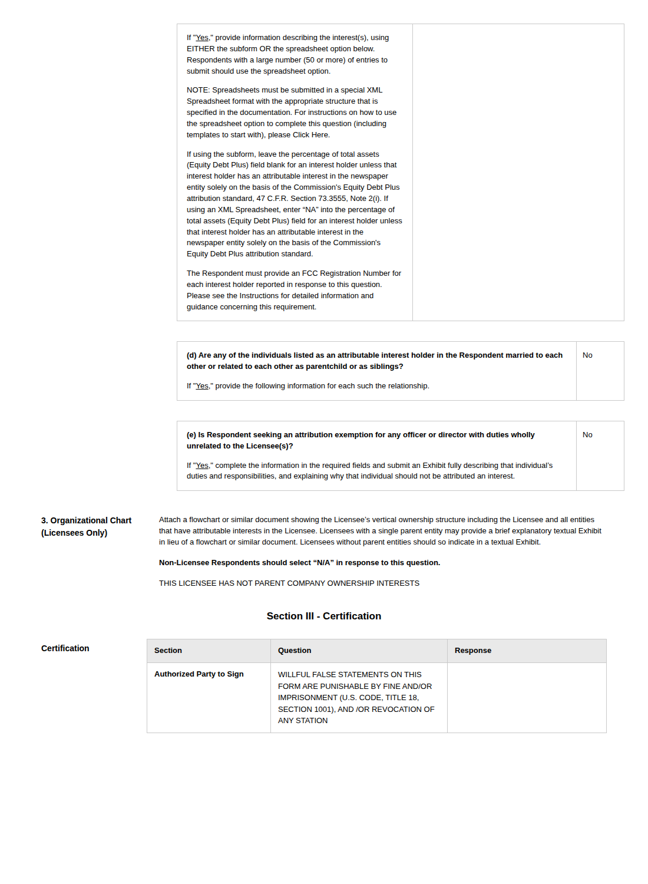If "Yes," provide information describing the interest(s), using EITHER the subform OR the spreadsheet option below. Respondents with a large number (50 or more) of entries to submit should use the spreadsheet option.
NOTE: Spreadsheets must be submitted in a special XML Spreadsheet format with the appropriate structure that is specified in the documentation. For instructions on how to use the spreadsheet option to complete this question (including templates to start with), please Click Here.
If using the subform, leave the percentage of total assets (Equity Debt Plus) field blank for an interest holder unless that interest holder has an attributable interest in the newspaper entity solely on the basis of the Commission's Equity Debt Plus attribution standard, 47 C.F.R. Section 73.3555, Note 2(i). If using an XML Spreadsheet, enter “NA” into the percentage of total assets (Equity Debt Plus) field for an interest holder unless that interest holder has an attributable interest in the newspaper entity solely on the basis of the Commission's Equity Debt Plus attribution standard.
The Respondent must provide an FCC Registration Number for each interest holder reported in response to this question. Please see the Instructions for detailed information and guidance concerning this requirement.
(d) Are any of the individuals listed as an attributable interest holder in the Respondent married to each other or related to each other as parentchild or as siblings?
If "Yes," provide the following information for each such the relationship.
No
(e) Is Respondent seeking an attribution exemption for any officer or director with duties wholly unrelated to the Licensee(s)?
If "Yes," complete the information in the required fields and submit an Exhibit fully describing that individual’s duties and responsibilities, and explaining why that individual should not be attributed an interest.
No
3. Organizational Chart (Licensees Only)
Attach a flowchart or similar document showing the Licensee’s vertical ownership structure including the Licensee and all entities that have attributable interests in the Licensee. Licensees with a single parent entity may provide a brief explanatory textual Exhibit in lieu of a flowchart or similar document. Licensees without parent entities should so indicate in a textual Exhibit.
Non-Licensee Respondents should select “N/A” in response to this question.
THIS LICENSEE HAS NOT PARENT COMPANY OWNERSHIP INTERESTS
Section III - Certification
Certification
| Section | Question | Response |
| --- | --- | --- |
| Authorized Party to Sign | WILLFUL FALSE STATEMENTS ON THIS FORM ARE PUNISHABLE BY FINE AND/OR IMPRISONMENT (U.S. CODE, TITLE 18, SECTION 1001), AND /OR REVOCATION OF ANY STATION | |